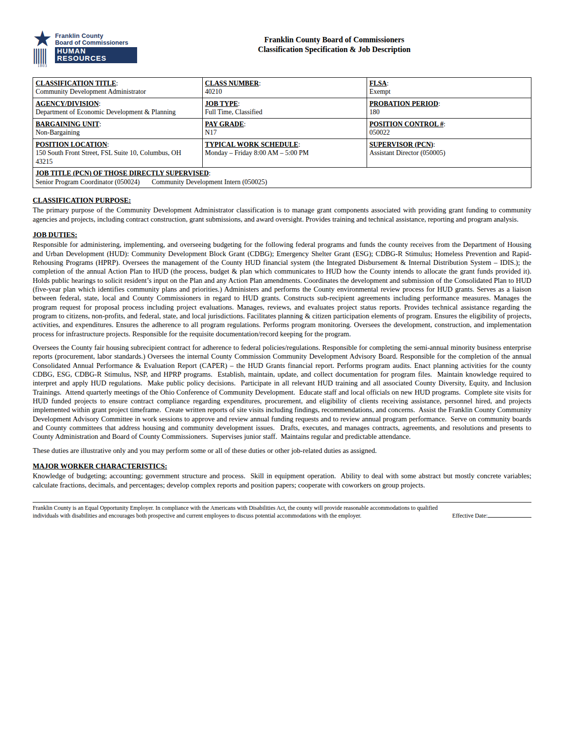★
⫼⫼
1803
Franklin County
Board of Commissioners
HUMAN RESOURCES
Franklin County Board of Commissioners
Classification Specification & Job Description
| CLASSIFICATION TITLE : Community Development Administrator | CLASS NUMBER : 40210 | FLSA : Exempt |
| AGENCY/DIVISION : Department of Economic Development & Planning | JOB TYPE : Full Time, Classified | PROBATION PERIOD : 180 |
| BARGAINING UNIT : Non-Bargaining | PAY GRADE : N17 | POSITION CONTROL # : 050022 |
| POSITION LOCATION : 150 South Front Street, FSL Suite 10, Columbus, OH 43215 | TYPICAL WORK SCHEDULE : Monday – Friday 8:00 AM – 5:00 PM | SUPERVISOR (PCN) : Assistant Director (050005) |
| JOB TITLE (PCN) OF THOSE DIRECTLY SUPERVISED : Senior Program Coordinator (050024) Community Development Intern (050025) |
CLASSIFICATION PURPOSE:
The primary purpose of the Community Development Administrator classification is to manage grant components associated with providing grant funding to community agencies and projects, including contract construction, grant submissions, and award oversight. Provides training and technical assistance, reporting and program analysis.
JOB DUTIES:
Responsible for administering, implementing, and overseeing budgeting for the following federal programs and funds the county receives from the Department of Housing and Urban Development (HUD): Community Development Block Grant (CDBG); Emergency Shelter Grant (ESG); CDBG-R Stimulus; Homeless Prevention and Rapid-Rehousing Programs (HPRP). Oversees the management of the County HUD financial system (the Integrated Disbursement & Internal Distribution System – IDIS.); the completion of the annual Action Plan to HUD (the process, budget & plan which communicates to HUD how the County intends to allocate the grant funds provided it). Holds public hearings to solicit resident’s input on the Plan and any Action Plan amendments. Coordinates the development and submission of the Consolidated Plan to HUD (five-year plan which identifies community plans and priorities.) Administers and performs the County environmental review process for HUD grants. Serves as a liaison between federal, state, local and County Commissioners in regard to HUD grants. Constructs sub-recipient agreements including performance measures. Manages the program request for proposal process including project evaluations. Manages, reviews, and evaluates project status reports. Provides technical assistance regarding the program to citizens, non-profits, and federal, state, and local jurisdictions. Facilitates planning & citizen participation elements of program. Ensures the eligibility of projects, activities, and expenditures. Ensures the adherence to all program regulations. Performs program monitoring. Oversees the development, construction, and implementation process for infrastructure projects. Responsible for the requisite documentation/record keeping for the program.
Oversees the County fair housing subrecipient contract for adherence to federal policies/regulations. Responsible for completing the semi-annual minority business enterprise reports (procurement, labor standards.) Oversees the internal County Commission Community Development Advisory Board. Responsible for the completion of the annual Consolidated Annual Performance & Evaluation Report (CAPER) – the HUD Grants financial report. Performs program audits. Enact planning activities for the county CDBG, ESG, CDBG-R Stimulus, NSP, and HPRP programs. Establish, maintain, update, and collect documentation for program files. Maintain knowledge required to interpret and apply HUD regulations. Make public policy decisions. Participate in all relevant HUD training and all associated County Diversity, Equity, and Inclusion Trainings. Attend quarterly meetings of the Ohio Conference of Community Development. Educate staff and local officials on new HUD programs. Complete site visits for HUD funded projects to ensure contract compliance regarding expenditures, procurement, and eligibility of clients receiving assistance, personnel hired, and projects implemented within grant project timeframe. Create written reports of site visits including findings, recommendations, and concerns. Assist the Franklin County Community Development Advisory Committee in work sessions to approve and review annual funding requests and to review annual program performance. Serve on community boards and County committees that address housing and community development issues. Drafts, executes, and manages contracts, agreements, and resolutions and presents to County Administration and Board of County Commissioners. Supervises junior staff. Maintains regular and predictable attendance.
These duties are illustrative only and you may perform some or all of these duties or other job-related duties as assigned.
MAJOR WORKER CHARACTERISTICS:
Knowledge of budgeting; accounting; government structure and process. Skill in equipment operation. Ability to deal with some abstract but mostly concrete variables; calculate fractions, decimals, and percentages; develop complex reports and position papers; cooperate with coworkers on group projects.
Franklin County is an Equal Opportunity Employer. In compliance with the Americans with Disabilities Act, the county will provide reasonable accommodations to qualified individuals with disabilities and encourages both prospective and current employees to discuss potential accommodations with the employer.
Effective Date: